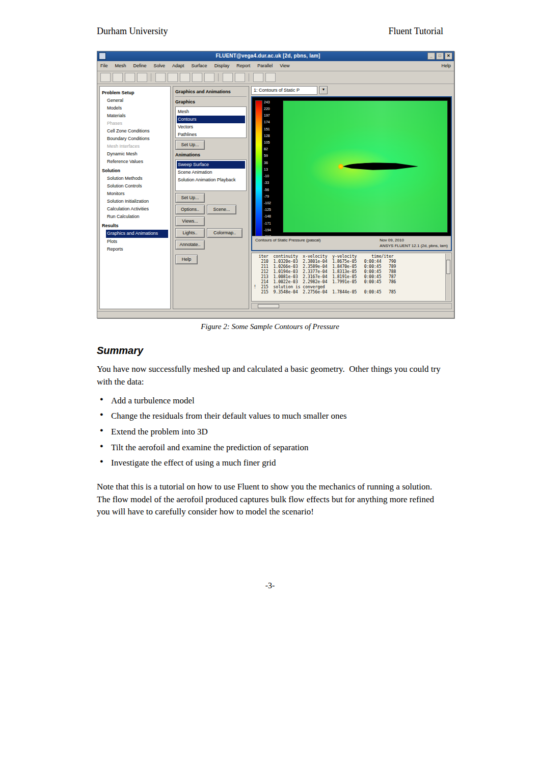Durham University
Fluent Tutorial
FLUENT@vega4.dur.ac.uk [2d, pbns, lam] _ □ ✕
File Mesh Define Solve Adapt Surface Display Report Parallel View Help
Problem Setup
General
Models
Materials
Phases
Cell Zone Conditions
Boundary Conditions
Mesh Interfaces
Dynamic Mesh
Reference Values
Solution
Solution Methods
Solution Controls
Monitors
Solution Initialization
Calculation Activities
Run Calculation
Results
Graphics and Animations
Plots
Reports
Graphics and Animations
Graphics
Mesh
Contours
Vectors
Pathlines
Particle Tracks
Set Up...
Animations
Sweep Surface
Scene Animation
Solution Animation Playback
Set Up...
Options.. Scene... Views...
Lights.. Colormap.. Annotate..
Help
1: Contours of Static P ▼
243220197174 15112810582 593613-10 -33-56-79-102 -125-148-171-194 -217
Contours of Static Pressure (pascal) Nov 09, 2010
ANSYS FLUENT 12.1 (2d, pbns, lam)
  iter  continuity  x-velocity  y-velocity      time/iter
   210  1.0320e-03  2.3801e-04  1.8675e-05   0:00:44   790
   211  1.0266e-03  2.3589e-04  1.8470e-05   0:00:45   789
   212  1.0194e-03  2.3377e-04  1.8313e-05   0:00:45   788
   213  1.0081e-03  2.3167e-04  1.8191e-05   0:00:45   787
   214  1.0022e-03  2.2982e-04  1.7991e-05   0:00:45   786
!  215  solution is converged
   215  9.3548e-04  2.2756e-04  1.7844e-05   0:00:45   785
Figure 2: Some Sample Contours of Pressure
Summary
You have now successfully meshed up and calculated a basic geometry. Other things you could try with the data:
Add a turbulence model
Change the residuals from their default values to much smaller ones
Extend the problem into 3D
Tilt the aerofoil and examine the prediction of separation
Investigate the effect of using a much finer grid
Note that this is a tutorial on how to use Fluent to show you the mechanics of running a solution. The flow model of the aerofoil produced captures bulk flow effects but for anything more refined you will have to carefully consider how to model the scenario!
-3-